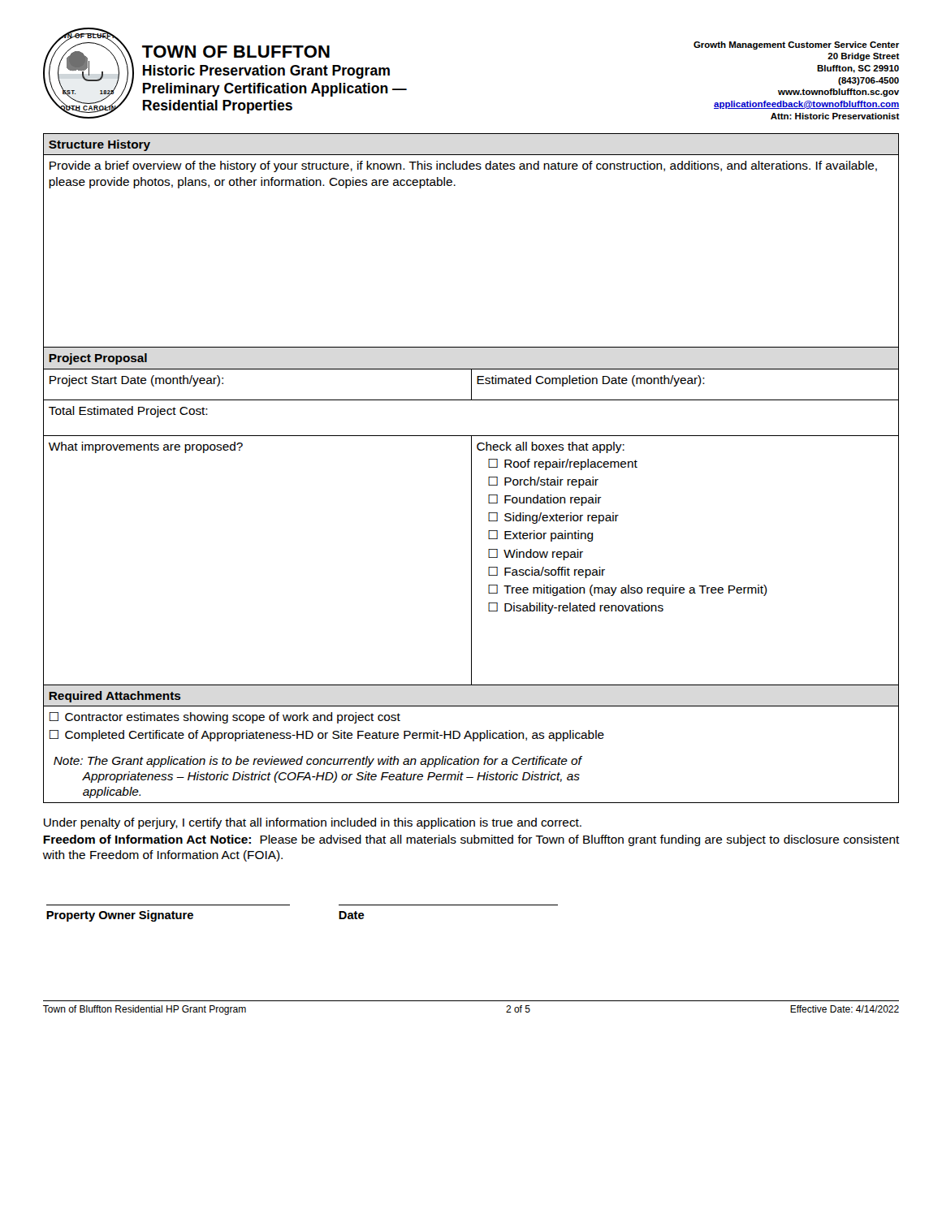TOWN OF BLUFFTON SOUTH CAROLINA EST. 1825
TOWN OF BLUFFTON
Historic Preservation Grant Program
Preliminary Certification Application —
Residential Properties
Growth Management Customer Service Center
20 Bridge Street
Bluffton, SC 29910
(843)706-4500
www.townofbluffton.sc.gov
applicationfeedback@townofbluffton.com
Attn: Historic Preservationist
| Structure History |
| Provide a brief overview of the history of your structure, if known. This includes dates and nature of construction, additions, and alterations. If available, please provide photos, plans, or other information. Copies are acceptable. |
| Project Proposal |
| Project Start Date (month/year): | Estimated Completion Date (month/year): |
| Total Estimated Project Cost: |
| What improvements are proposed? | Check all boxes that apply: ☐ Roof repair/replacement ☐ Porch/stair repair ☐ Foundation repair ☐ Siding/exterior repair ☐ Exterior painting ☐ Window repair ☐ Fascia/soffit repair ☐ Tree mitigation (may also require a Tree Permit) ☐ Disability-related renovations |
| Required Attachments |
| ☐ Contractor estimates showing scope of work and project cost ☐ Completed Certificate of Appropriateness-HD or Site Feature Permit-HD Application, as applicable Note: The Grant application is to be reviewed concurrently with an application for a Certificate of Appropriateness – Historic District (COFA-HD) or Site Feature Permit – Historic District, as applicable. |
Under penalty of perjury, I certify that all information included in this application is true and correct.
Freedom of Information Act Notice: Please be advised that all materials submitted for Town of Bluffton grant funding are subject to disclosure consistent with the Freedom of Information Act (FOIA).
Property Owner Signature
Date
Town of Bluffton Residential HP Grant Program
2 of 5
Effective Date: 4/14/2022